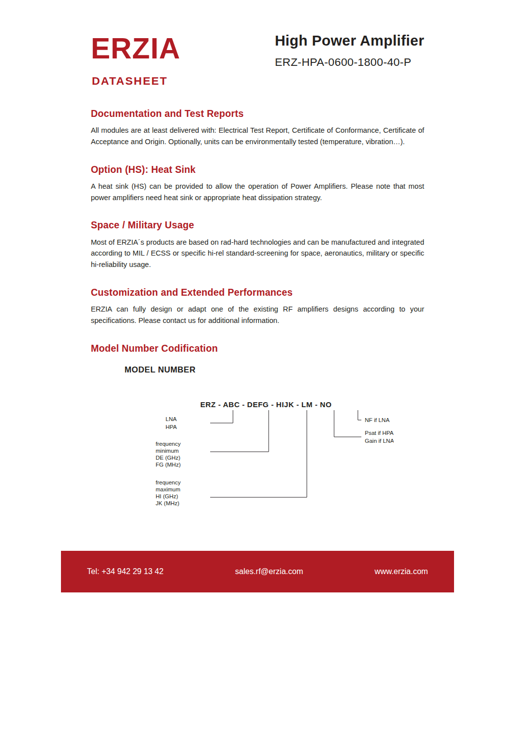ERZIA
DATASHEET
High Power Amplifier
ERZ-HPA-0600-1800-40-P
Documentation and Test Reports
All modules are at least delivered with: Electrical Test Report, Certificate of Conformance, Certificate of Acceptance and Origin. Optionally, units can be environmentally tested (temperature, vibration…).
Option (HS): Heat Sink
A heat sink (HS) can be provided to allow the operation of Power Amplifiers. Please note that most power amplifiers need heat sink or appropriate heat dissipation strategy.
Space / Military Usage
Most of ERZIA´s products are based on rad-hard technologies and can be manufactured and integrated according to MIL / ECSS or specific hi-rel standard-screening for space, aeronautics, military or specific hi-reliability usage.
Customization and Extended Performances
ERZIA can fully design or adapt one of the existing RF amplifiers designs according to your specifications. Please contact us for additional information.
Model Number Codification
MODEL NUMBER
ERZ - ABC - DEFG - HIJK - LM - NO LNA HPA frequency minimum DE (GHz) FG (MHz) frequency maximum HI (GHz) JK (MHz) NF if LNA Psat if HPA Gain if LNA
Tel: +34 942 29 13 42 sales.rf@erzia.com www.erzia.com